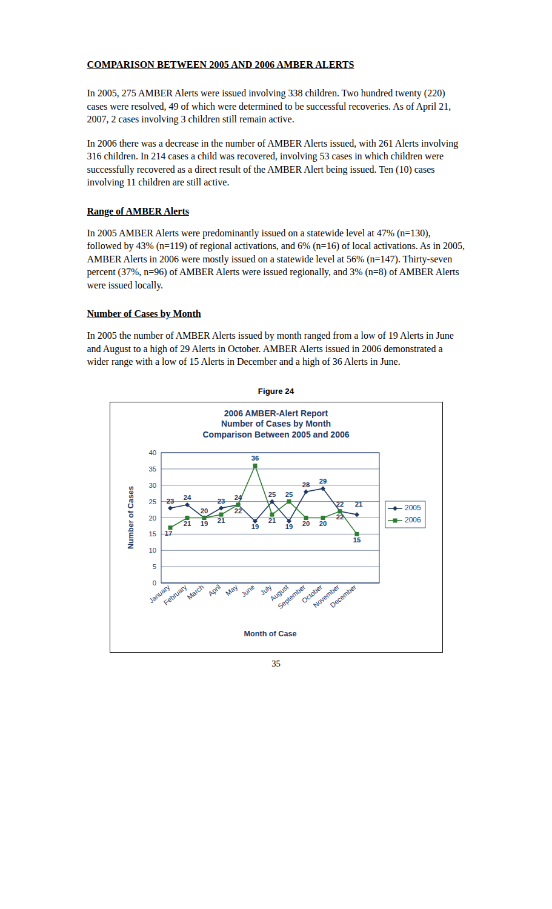COMPARISON BETWEEN 2005 AND 2006 AMBER ALERTS
In 2005, 275 AMBER Alerts were issued involving 338 children. Two hundred twenty (220) cases were resolved, 49 of which were determined to be successful recoveries. As of April 21, 2007, 2 cases involving 3 children still remain active.
In 2006 there was a decrease in the number of AMBER Alerts issued, with 261 Alerts involving 316 children. In 214 cases a child was recovered, involving 53 cases in which children were successfully recovered as a direct result of the AMBER Alert being issued. Ten (10) cases involving 11 children are still active.
Range of AMBER Alerts
In 2005 AMBER Alerts were predominantly issued on a statewide level at 47% (n=130), followed by 43% (n=119) of regional activations, and 6% (n=16) of local activations. As in 2005, AMBER Alerts in 2006 were mostly issued on a statewide level at 56% (n=147). Thirty-seven percent (37%, n=96) of AMBER Alerts were issued regionally, and 3% (n=8) of AMBER Alerts were issued locally.
Number of Cases by Month
In 2005 the number of AMBER Alerts issued by month ranged from a low of 19 Alerts in June and August to a high of 29 Alerts in October. AMBER Alerts issued in 2006 demonstrated a wider range with a low of 15 Alerts in December and a high of 36 Alerts in June.
Figure 24
2006 AMBER-Alert Report
Number of Cases by Month
Comparison Between 2005 and 2006
40 35 30 25 20 15 10 5 0 Number of Cases January February March April May June July August September October November December Month of Case 23 24 20 23 24 19 25 19 28 29 22 21 17 21 19 21 22 36 21 25 20 20 22 15 2005 2006
35